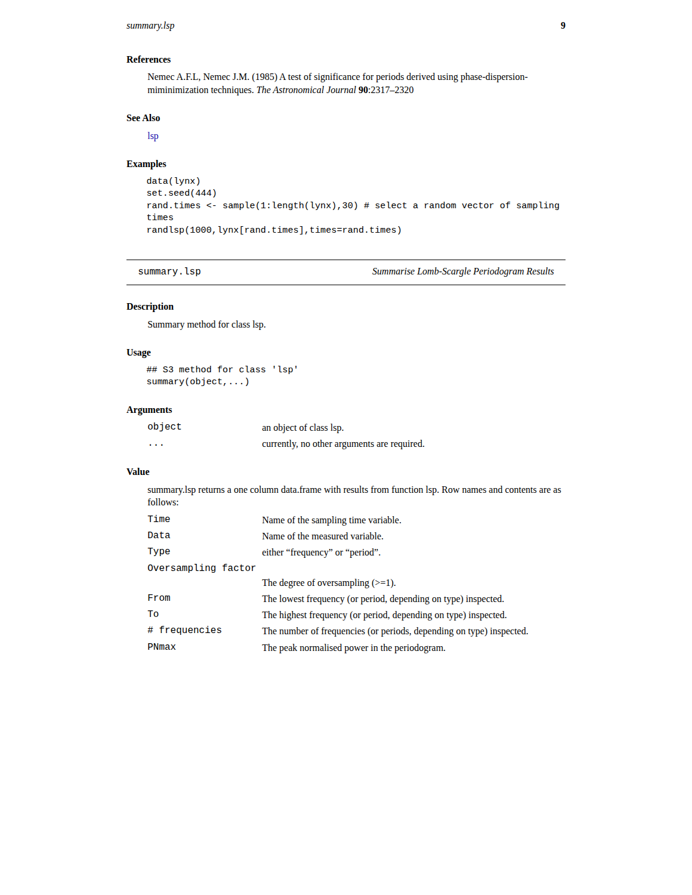summary.lsp 9
References
Nemec A.F.L, Nemec J.M. (1985) A test of significance for periods derived using phase-dispersion-miminimization techniques. The Astronomical Journal 90:2317–2320
See Also
lsp
Examples
data(lynx)
set.seed(444)
rand.times <- sample(1:length(lynx),30) # select a random vector of sampling times
randlsp(1000,lynx[rand.times],times=rand.times)
summary.lsp Summarise Lomb-Scargle Periodogram Results
Description
Summary method for class lsp.
Usage
## S3 method for class 'lsp'
summary(object,...)
Arguments
object
an object of class lsp.
...
currently, no other arguments are required.
Value
summary.lsp returns a one column data.frame with results from function lsp. Row names and contents are as follows:
Time
Name of the sampling time variable.
Data
Name of the measured variable.
Type
either “frequency” or “period”.
Oversampling factor
The degree of oversampling (>=1).
From
The lowest frequency (or period, depending on type) inspected.
To
The highest frequency (or period, depending on type) inspected.
# frequencies
The number of frequencies (or periods, depending on type) inspected.
PNmax
The peak normalised power in the periodogram.